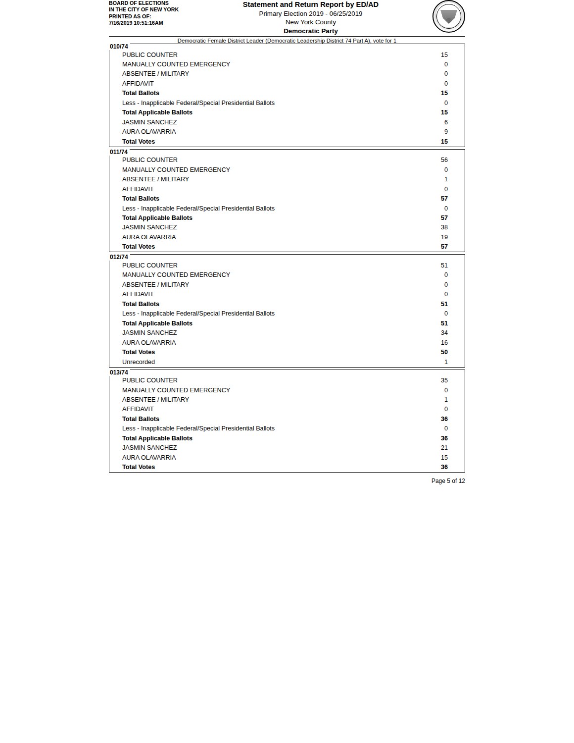BOARD OF ELECTIONS
IN THE CITY OF NEW YORK
PRINTED AS OF:
7/16/2019 10:51:16AM
Statement and Return Report by ED/AD
Primary Election 2019 - 06/25/2019
New York County
Democratic Party
Democratic Female District Leader (Democratic Leadership District 74 Part A), vote for 1
010/74
| PUBLIC COUNTER | 15 |
| MANUALLY COUNTED EMERGENCY | 0 |
| ABSENTEE / MILITARY | 0 |
| AFFIDAVIT | 0 |
| Total Ballots | 15 |
| Less - Inapplicable Federal/Special Presidential Ballots | 0 |
| Total Applicable Ballots | 15 |
| JASMIN SANCHEZ | 6 |
| AURA OLAVARRIA | 9 |
| Total Votes | 15 |
011/74
| PUBLIC COUNTER | 56 |
| MANUALLY COUNTED EMERGENCY | 0 |
| ABSENTEE / MILITARY | 1 |
| AFFIDAVIT | 0 |
| Total Ballots | 57 |
| Less - Inapplicable Federal/Special Presidential Ballots | 0 |
| Total Applicable Ballots | 57 |
| JASMIN SANCHEZ | 38 |
| AURA OLAVARRIA | 19 |
| Total Votes | 57 |
012/74
| PUBLIC COUNTER | 51 |
| MANUALLY COUNTED EMERGENCY | 0 |
| ABSENTEE / MILITARY | 0 |
| AFFIDAVIT | 0 |
| Total Ballots | 51 |
| Less - Inapplicable Federal/Special Presidential Ballots | 0 |
| Total Applicable Ballots | 51 |
| JASMIN SANCHEZ | 34 |
| AURA OLAVARRIA | 16 |
| Total Votes | 50 |
| Unrecorded | 1 |
013/74
| PUBLIC COUNTER | 35 |
| MANUALLY COUNTED EMERGENCY | 0 |
| ABSENTEE / MILITARY | 1 |
| AFFIDAVIT | 0 |
| Total Ballots | 36 |
| Less - Inapplicable Federal/Special Presidential Ballots | 0 |
| Total Applicable Ballots | 36 |
| JASMIN SANCHEZ | 21 |
| AURA OLAVARRIA | 15 |
| Total Votes | 36 |
Page 5 of 12